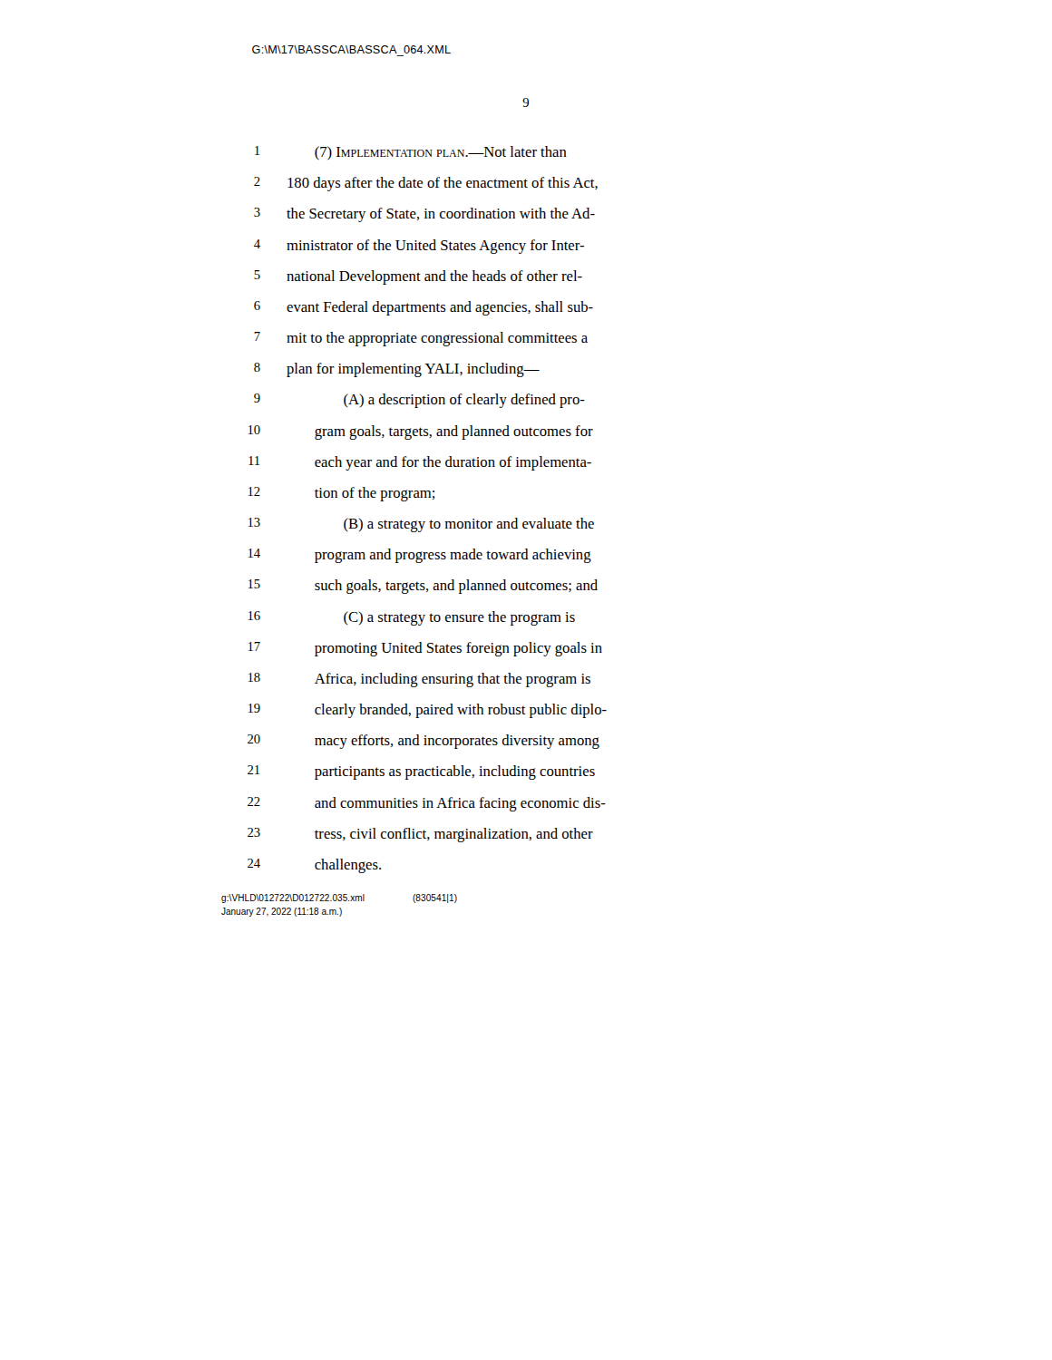G:\M\17\BASSCA\BASSCA_064.XML
9
| 1 | (7) Implementation plan. —Not later than |
| 2 | 180 days after the date of the enactment of this Act, |
| 3 | the Secretary of State, in coordination with the Ad- |
| 4 | ministrator of the United States Agency for Inter- |
| 5 | national Development and the heads of other rel- |
| 6 | evant Federal departments and agencies, shall sub- |
| 7 | mit to the appropriate congressional committees a |
| 8 | plan for implementing YALI, including— |
| 9 | (A) a description of clearly defined pro- |
| 10 | gram goals, targets, and planned outcomes for |
| 11 | each year and for the duration of implementa- |
| 12 | tion of the program; |
| 13 | (B) a strategy to monitor and evaluate the |
| 14 | program and progress made toward achieving |
| 15 | such goals, targets, and planned outcomes; and |
| 16 | (C) a strategy to ensure the program is |
| 17 | promoting United States foreign policy goals in |
| 18 | Africa, including ensuring that the program is |
| 19 | clearly branded, paired with robust public diplo- |
| 20 | macy efforts, and incorporates diversity among |
| 21 | participants as practicable, including countries |
| 22 | and communities in Africa facing economic dis- |
| 23 | tress, civil conflict, marginalization, and other |
| 24 | challenges. |
g:\VHLD\012722\D012722.035.xml(830541|1)
January 27, 2022 (11:18 a.m.)